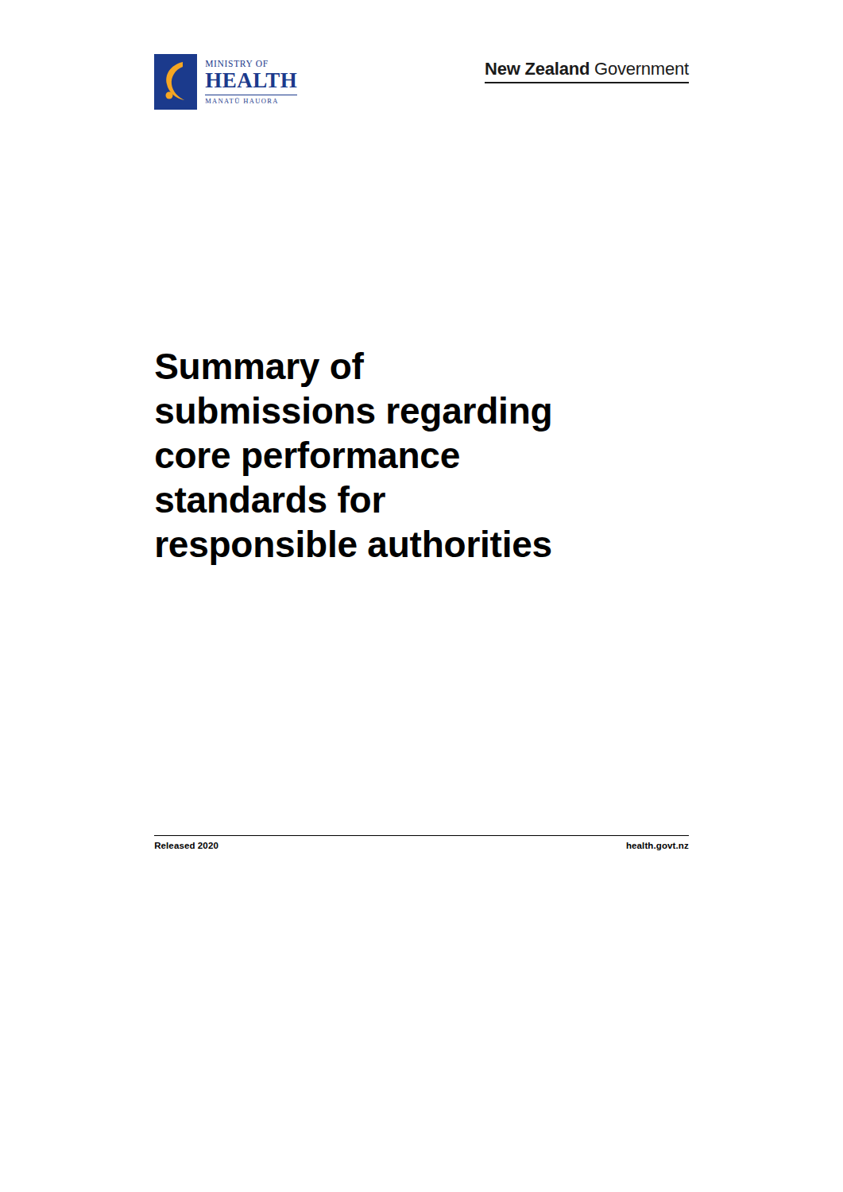Ministry of Health
Manatū Hauora
New Zealand Government
Summary of submissions regarding core performance standards for responsible authorities
Released 2020 health.govt.nz